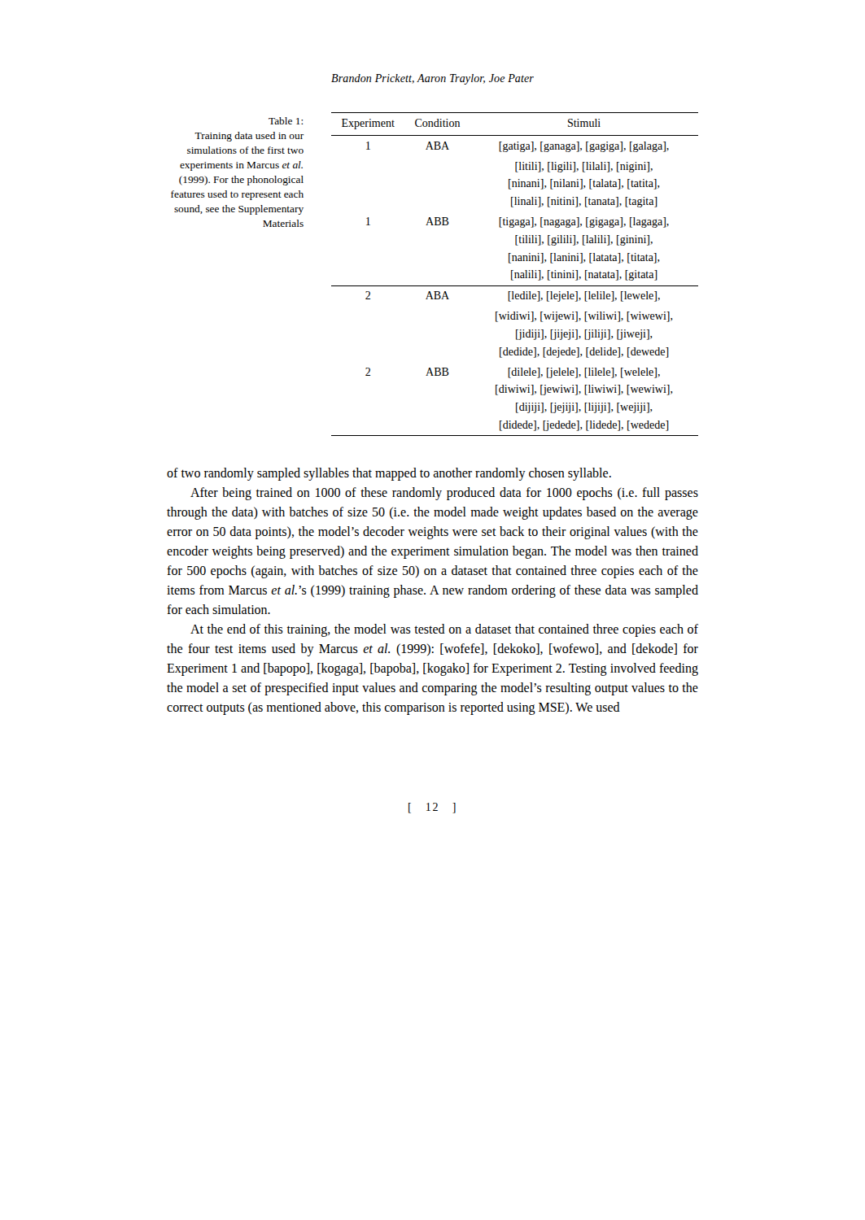Brandon Prickett, Aaron Traylor, Joe Pater
Table 1:
Training data used in our simulations of the first two experiments in Marcus et al. (1999). For the phonological features used to represent each sound, see the Supplementary Materials
| Experiment | Condition | Stimuli |
| --- | --- | --- |
| 1 | ABA | [gatiga], [ganaga], [gagiga], [galaga], |
| | | [litili], [ligili], [lilali], [nigini], [ninani], [nilani], [talata], [tatita], [linali], [nitini], [tanata], [tagita] |
| 1 | ABB | [tigaga], [nagaga], [gigaga], [lagaga], [tilili], [gilili], [lalili], [ginini], [nanini], [lanini], [latata], [titata], [nalili], [tinini], [natata], [gitata] |
| 2 | ABA | [ledile], [lejele], [lelile], [lewele], |
| | | [widiwi], [wijewi], [wiliwi], [wiwewi], [jidiji], [jijeji], [jiliji], [jiweji], [dedide], [dejede], [delide], [dewede] |
| 2 | ABB | [dilele], [jelele], [lilele], [welele], [diwiwi], [jewiwi], [liwiwi], [wewiwi], [dijiji], [jejiji], [lijiji], [wejiji], [didede], [jedede], [lidede], [wedede] |
of two randomly sampled syllables that mapped to another randomly chosen syllable.
After being trained on 1000 of these randomly produced data for 1000 epochs (i.e. full passes through the data) with batches of size 50 (i.e. the model made weight updates based on the average error on 50 data points), the model’s decoder weights were set back to their original values (with the encoder weights being preserved) and the experiment simulation began. The model was then trained for 500 epochs (again, with batches of size 50) on a dataset that contained three copies each of the items from Marcus et al.’s (1999) training phase. A new random ordering of these data was sampled for each simulation.
At the end of this training, the model was tested on a dataset that contained three copies each of the four test items used by Marcus et al. (1999): [wofefe], [dekoko], [wofewo], and [dekode] for Experiment 1 and [bapopo], [kogaga], [bapoba], [kogako] for Experiment 2. Testing involved feeding the model a set of prespecified input values and comparing the model’s resulting output values to the correct outputs (as mentioned above, this comparison is reported using MSE). We used
[ 12 ]